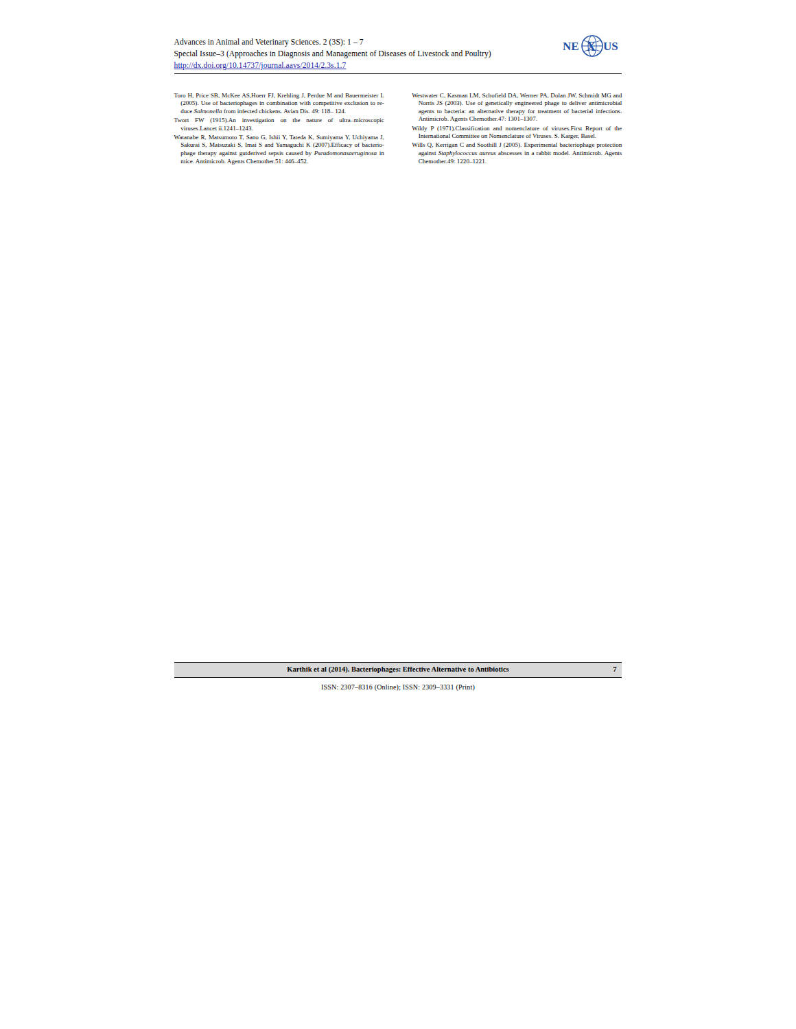Advances in Animal and Veterinary Sciences. 2 (3S): 1 – 7
Special Issue–3 (Approaches in Diagnosis and Management of Diseases of Livestock and Poultry)
http://dx.doi.org/10.14737/journal.aavs/2014/2.3s.1.7
NE US X
Toro H, Price SB, McKee AS,Hoerr FJ, Krehling J, Perdue M and Bauermeister L (2005). Use of bacteriophages in combination with competitive exclusion to reduce Salmonella from infected chickens. Avian Dis. 49: 118– 124.
Twort FW (1915).An investigation on the nature of ultra–microscopic viruses.Lancet ii.1241–1243.
Watanabe R, Matsumoto T, Sano G, Ishii Y, Tateda K, Sumiyama Y, Uchiyama J, Sakurai S, Matsuzaki S, Imai S and Yamaguchi K (2007).Efficacy of bacteriophage therapy against gutderived sepsis caused by Pseudomonasaeruginosa in mice. Antimicrob. Agents Chemother.51: 446–452.
Westwater C, Kasman LM, Schofield DA, Werner PA, Dolan JW, Schmidt MG and Norris JS (2003). Use of genetically engineered phage to deliver antimicrobial agents to bacteria: an alternative therapy for treatment of bacterial infections. Antimicrob. Agents Chemother.47: 1301–1307.
Wildy P (1971).Classification and nomenclature of viruses.First Report of the International Committee on Nomenclature of Viruses. S. Karger, Basel.
Wills Q, Kerrigan C and Soothill J (2005). Experimental bacteriophage protection against Staphylococcus aureus abscesses in a rabbit model. Antimicrob. Agents Chemother.49: 1220–1221.
Karthik et al (2014). Bacteriophages: Effective Alternative to Antibiotics 7
ISSN: 2307–8316 (Online); ISSN: 2309–3331 (Print)